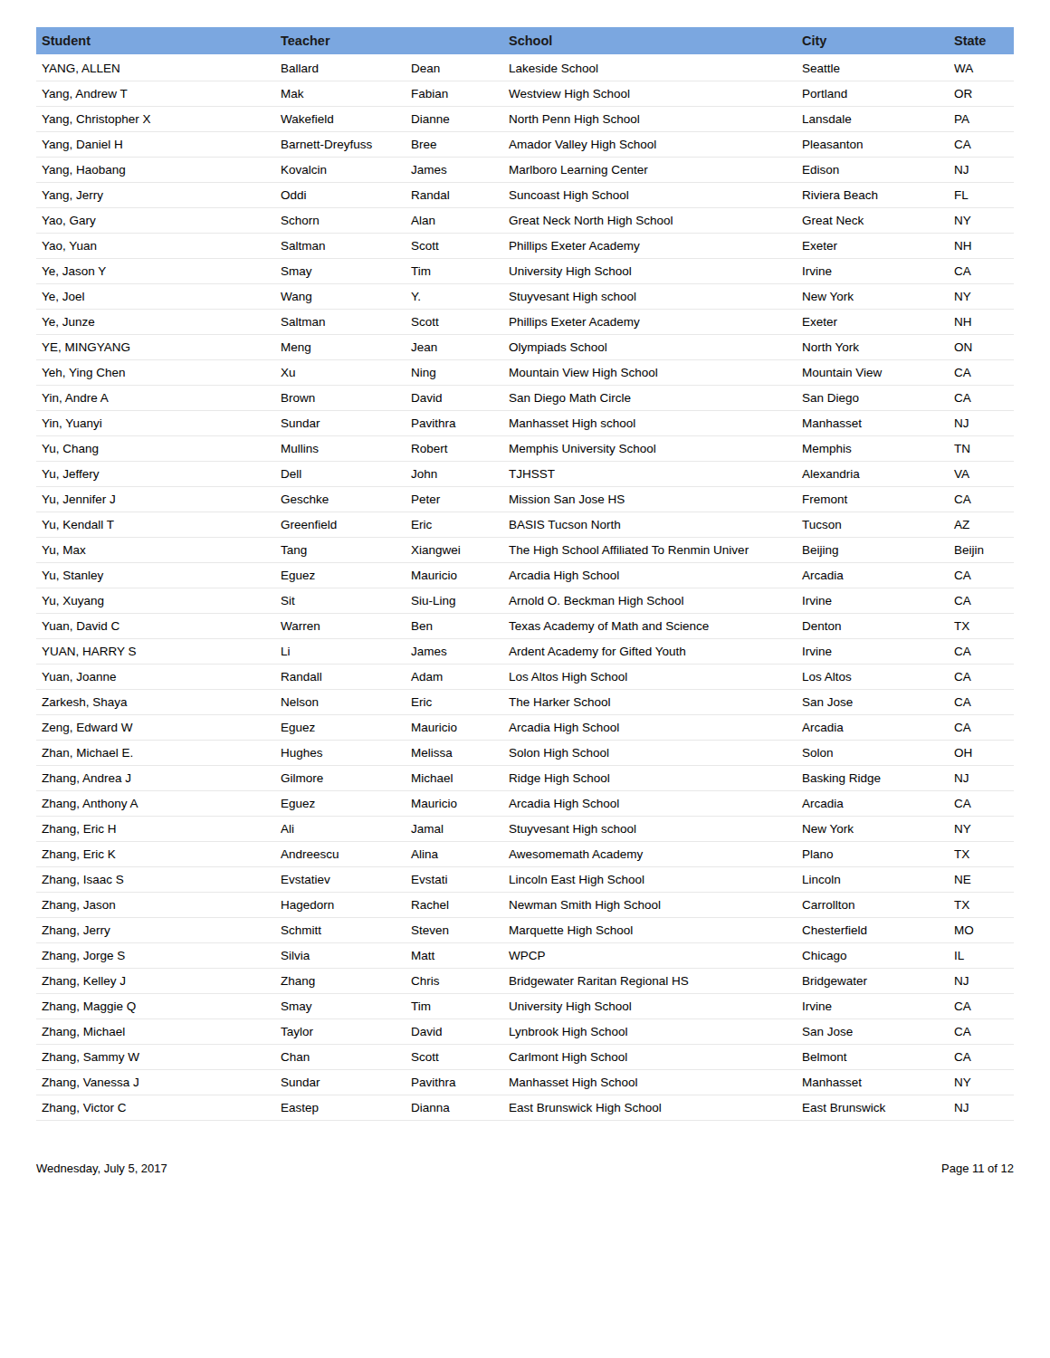| Student | Teacher | | School | City | State |
| --- | --- | --- | --- | --- | --- |
| YANG, ALLEN | Ballard | Dean | Lakeside School | Seattle | WA |
| Yang, Andrew T | Mak | Fabian | Westview High School | Portland | OR |
| Yang, Christopher X | Wakefield | Dianne | North Penn High School | Lansdale | PA |
| Yang, Daniel H | Barnett-Dreyfuss | Bree | Amador Valley High School | Pleasanton | CA |
| Yang, Haobang | Kovalcin | James | Marlboro Learning Center | Edison | NJ |
| Yang, Jerry | Oddi | Randal | Suncoast High School | Riviera Beach | FL |
| Yao, Gary | Schorn | Alan | Great Neck North High School | Great Neck | NY |
| Yao, Yuan | Saltman | Scott | Phillips Exeter Academy | Exeter | NH |
| Ye, Jason Y | Smay | Tim | University High School | Irvine | CA |
| Ye, Joel | Wang | Y. | Stuyvesant High school | New York | NY |
| Ye, Junze | Saltman | Scott | Phillips Exeter Academy | Exeter | NH |
| YE, MINGYANG | Meng | Jean | Olympiads School | North York | ON |
| Yeh, Ying Chen | Xu | Ning | Mountain View High School | Mountain View | CA |
| Yin, Andre A | Brown | David | San Diego Math Circle | San Diego | CA |
| Yin, Yuanyi | Sundar | Pavithra | Manhasset High school | Manhasset | NJ |
| Yu, Chang | Mullins | Robert | Memphis University School | Memphis | TN |
| Yu, Jeffery | Dell | John | TJHSST | Alexandria | VA |
| Yu, Jennifer J | Geschke | Peter | Mission San Jose HS | Fremont | CA |
| Yu, Kendall T | Greenfield | Eric | BASIS Tucson North | Tucson | AZ |
| Yu, Max | Tang | Xiangwei | The High School Affiliated To Renmin Univer | Beijing | Beijin |
| Yu, Stanley | Eguez | Mauricio | Arcadia High School | Arcadia | CA |
| Yu, Xuyang | Sit | Siu-Ling | Arnold O. Beckman High School | Irvine | CA |
| Yuan, David C | Warren | Ben | Texas Academy of Math and Science | Denton | TX |
| YUAN, HARRY S | Li | James | Ardent Academy for Gifted Youth | Irvine | CA |
| Yuan, Joanne | Randall | Adam | Los Altos High School | Los Altos | CA |
| Zarkesh, Shaya | Nelson | Eric | The Harker School | San Jose | CA |
| Zeng, Edward W | Eguez | Mauricio | Arcadia High School | Arcadia | CA |
| Zhan, Michael E. | Hughes | Melissa | Solon High School | Solon | OH |
| Zhang, Andrea J | Gilmore | Michael | Ridge High School | Basking Ridge | NJ |
| Zhang, Anthony A | Eguez | Mauricio | Arcadia High School | Arcadia | CA |
| Zhang, Eric H | Ali | Jamal | Stuyvesant High school | New York | NY |
| Zhang, Eric K | Andreescu | Alina | Awesomemath Academy | Plano | TX |
| Zhang, Isaac S | Evstatiev | Evstati | Lincoln East High School | Lincoln | NE |
| Zhang, Jason | Hagedorn | Rachel | Newman Smith High School | Carrollton | TX |
| Zhang, Jerry | Schmitt | Steven | Marquette High School | Chesterfield | MO |
| Zhang, Jorge S | Silvia | Matt | WPCP | Chicago | IL |
| Zhang, Kelley J | Zhang | Chris | Bridgewater Raritan Regional HS | Bridgewater | NJ |
| Zhang, Maggie Q | Smay | Tim | University High School | Irvine | CA |
| Zhang, Michael | Taylor | David | Lynbrook High School | San Jose | CA |
| Zhang, Sammy W | Chan | Scott | Carlmont High School | Belmont | CA |
| Zhang, Vanessa J | Sundar | Pavithra | Manhasset High School | Manhasset | NY |
| Zhang, Victor C | Eastep | Dianna | East Brunswick High School | East Brunswick | NJ |
Wednesday, July 5, 2017 Page 11 of 12